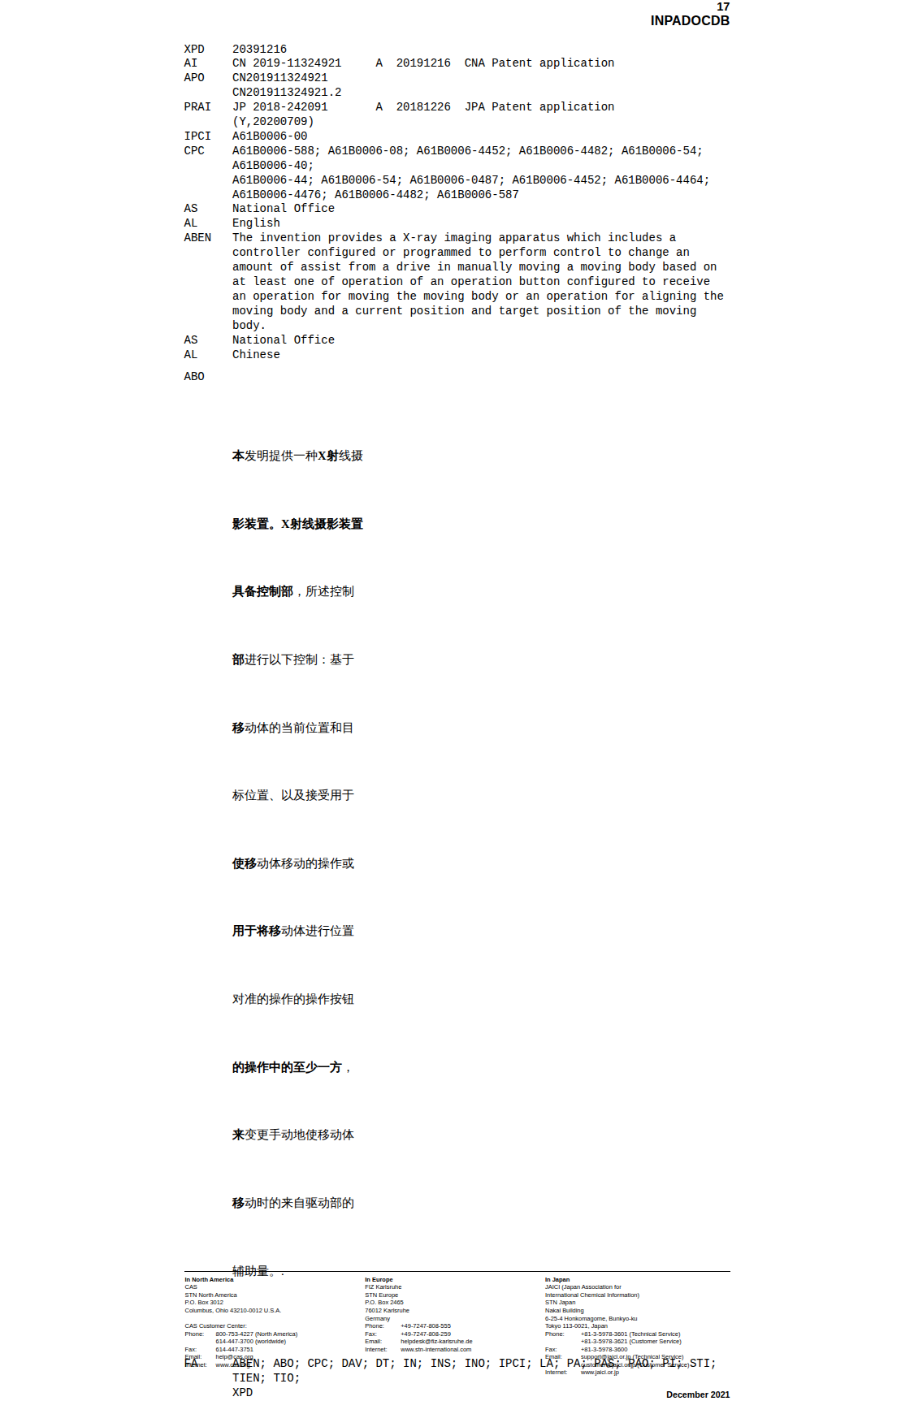17
INPADOCDB
| XPD | 20391216 |
| AI | CN 2019-11324921 A 20191216 CNA Patent application |
| APO | CN201911324921 CN201911324921.2 |
| PRAI | JP 2018-242091 A 20181226 JPA Patent application (Y,20200709) |
| IPCI | A61B0006-00 |
| CPC | A61B0006-588; A61B0006-08; A61B0006-4452; A61B0006-4482; A61B0006-54; A61B0006-40; A61B0006-44; A61B0006-54; A61B0006-0487; A61B0006-4452; A61B0006-4464; A61B0006-4476; A61B0006-4482; A61B0006-587 |
| AS | National Office |
| AL | English |
| ABEN | The invention provides a X-ray imaging apparatus which includes a controller configured or programmed to perform control to change an amount of assist from a drive in manually moving a moving body based on at least one of operation of an operation button configured to receive an operation for moving the moving body or an operation for aligning the moving body and a current position and target position of the moving body. |
| AS | National Office |
| AL | Chinese |
| ABO | 本 发明提供一种 X射 线摄 影装置。X射线摄影装置 具备控制部 ，所述控制 部 进行以下控制：基于 移 动体的当前位置和目 标位置、以及接受用于 使移 动体移动的操作或 用于将移 动体进行位置 对准的操作的操作按钮 的操作中的至少一方 ， 来 变更手动地使移动体 移 动时的来自驱动部的 辅助量。. |
| FA | ABEN; ABO; CPC; DAV; DT; IN; INS; INO; IPCI; LA; PA; PAS; PAO; PI; STI; TIEN; TIO; XPD |
| In North America CAS STN North America P.O. Box 3012 Columbus, Ohio 43210-0012 U.S.A. CAS Customer Center: Phone: 800-753-4227 (North America) 614-447-3700 (worldwide) Fax: 614-447-3751 Email: help@cas.org Internet: www.cas.org | In Europe FIZ Karlsruhe STN Europe P.O. Box 2465 76012 Karlsruhe Germany Phone: +49-7247-808-555 Fax: +49-7247-808-259 Email: helpdesk@fiz-karlsruhe.de Internet: www.stn-international.com | In Japan JAICI (Japan Association for International Chemical Information) STN Japan Nakai Building 6-25-4 Honkomagome, Bunkyo-ku Tokyo 113-0021, Japan Phone: +81-3-5978-3601 (Technical Service) +81-3-5978-3621 (Customer Service) Fax: +81-3-5978-3600 Email: support@jaici.or.jp (Technical Service) customer@jaici.or.jp (Customer Service) Internet: www.jaici.or.jp |
December 2021